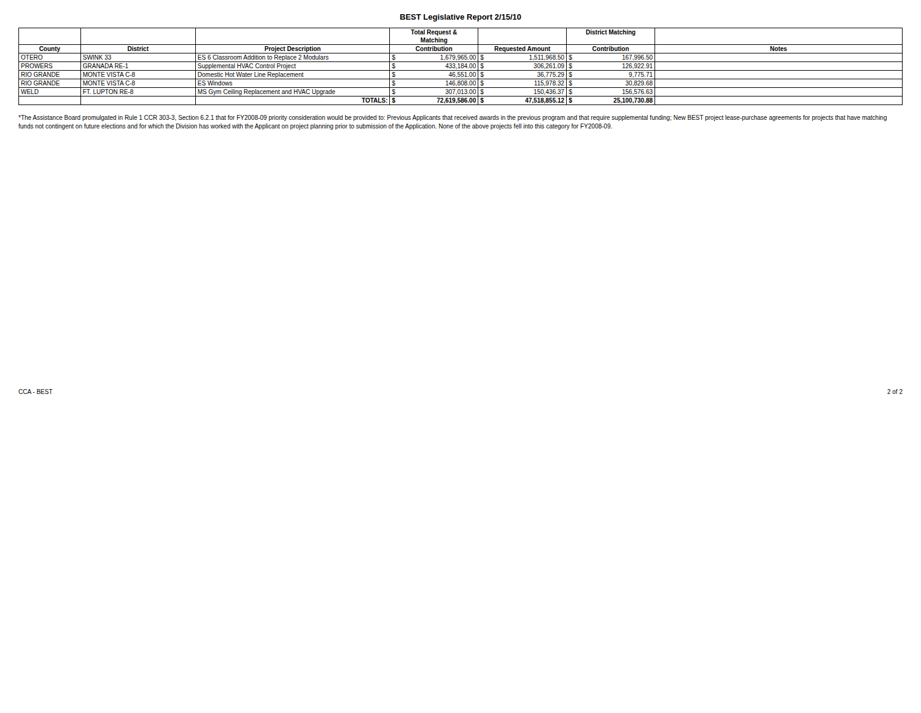BEST Legislative Report 2/15/10
| | | | Total Request & | | District Matching | |
| --- | --- | --- | --- | --- | --- | --- |
| Matching | | |
| County | District | Project Description | Contribution | Requested Amount | Contribution | Notes |
| OTERO | SWINK 33 | ES 6 Classroom Addition to Replace 2 Modulars | $ 1,679,965.00 | $ 1,511,968.50 | $ 167,996.50 | |
| PROWERS | GRANADA RE-1 | Supplemental HVAC Control Project | $ 433,184.00 | $ 306,261.09 | $ 126,922.91 | |
| RIO GRANDE | MONTE VISTA C-8 | Domestic Hot Water Line Replacement | $ 46,551.00 | $ 36,775.29 | $ 9,775.71 | |
| RIO GRANDE | MONTE VISTA C-8 | ES Windows | $ 146,808.00 | $ 115,978.32 | $ 30,829.68 | |
| WELD | FT. LUPTON RE-8 | MS Gym Ceiling Replacement and HVAC Upgrade | $ 307,013.00 | $ 150,436.37 | $ 156,576.63 | |
| | | TOTALS: | $ 72,619,586.00 | $ 47,518,855.12 | $ 25,100,730.88 | |
*The Assistance Board promulgated in Rule 1 CCR 303-3, Section 6.2.1 that for FY2008-09 priority consideration would be provided to: Previous Applicants that received awards in the previous program and that require supplemental funding; New BEST project lease-purchase agreements for projects that have matching funds not contingent on future elections and for which the Division has worked with the Applicant on project planning prior to submission of the Application. None of the above projects fell into this category for FY2008-09.
CCA - BEST 2 of 2